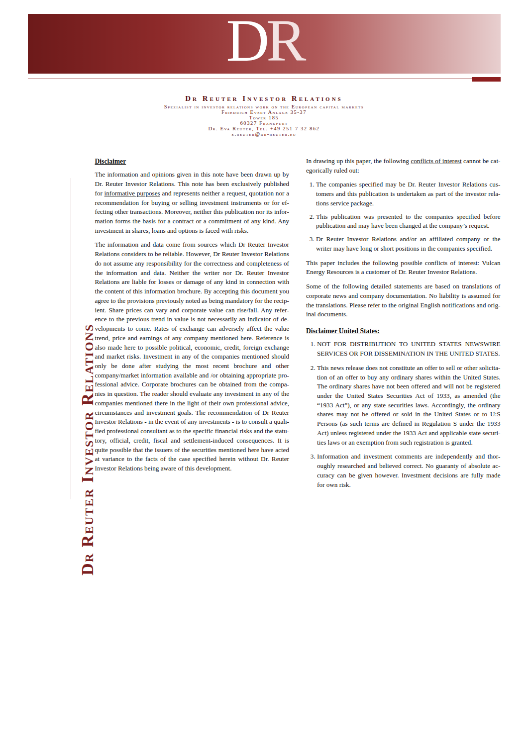DR
Dr Reuter Investor Relations
Spezialist in investor relations work on the European capital markets
Friedrich Evert Anlage 35-37
Tower 185
60327 Frankfurt
Dr. Eva Reuter, Tel. +49 251 7 32 862
e.reuter@dr-reuter.eu
Dr Reuter Investor Relations
Disclaimer
The information and opinions given in this note have been drawn up by Dr. Reuter Investor Relations. This note has been exclusively published for informative purposes and represents neither a request, quotation nor a recommendation for buying or selling investment instruments or for effecting other transactions. Moreover, neither this publication nor its information forms the basis for a contract or a commitment of any kind. Any investment in shares, loans and options is faced with risks.
The information and data come from sources which Dr Reuter Investor Relations considers to be reliable. However, Dr Reuter Investor Relations do not assume any responsibility for the correctness and completeness of the information and data. Neither the writer nor Dr. Reuter Investor Relations are liable for losses or damage of any kind in connection with the content of this information brochure. By accepting this document you agree to the provisions previously noted as being mandatory for the recipient. Share prices can vary and corporate value can rise/fall. Any reference to the previous trend in value is not necessarily an indicator of developments to come. Rates of exchange can adversely affect the value trend, price and earnings of any company mentioned here. Reference is also made here to possible political, economic, credit, foreign exchange and market risks. Investment in any of the companies mentioned should only be done after studying the most recent brochure and other company/market information available and /or obtaining appropriate professional advice. Corporate brochures can be obtained from the companies in question. The reader should evaluate any investment in any of the companies mentioned there in the light of their own professional advice, circumstances and investment goals. The recommendation of Dr Reuter Investor Relations - in the event of any investments - is to consult a qualified professional consultant as to the specific financial risks and the statutory, official, credit, fiscal and settlement-induced consequences. It is quite possible that the issuers of the securities mentioned here have acted at variance to the facts of the case specified herein without Dr. Reuter Investor Relations being aware of this development.
In drawing up this paper, the following conflicts of interest cannot be categorically ruled out:
The companies specified may be Dr. Reuter Investor Relations customers and this publication is undertaken as part of the investor relations service package.
This publication was presented to the companies specified before publication and may have been changed at the company’s request.
Dr Reuter Investor Relations and/or an affiliated company or the writer may have long or short positions in the companies specified.
This paper includes the following possible conflicts of interest: Vulcan Energy Resources is a customer of Dr. Reuter Investor Relations.
Some of the following detailed statements are based on translations of corporate news and company documentation. No liability is assumed for the translations. Please refer to the original English notifications and original documents.
Disclaimer United States:
NOT FOR DISTRIBUTION TO UNITED STATES NEWSWIRE SERVICES OR FOR DISSEMINATION IN THE UNITED STATES.
This news release does not constitute an offer to sell or other solicitation of an offer to buy any ordinary shares within the United States. The ordinary shares have not been offered and will not be registered under the United States Securities Act of 1933, as amended (the “1933 Act”), or any state securities laws. Accordingly, the ordinary shares may not be offered or sold in the United States or to U:S Persons (as such terms are defined in Regulation S under the 1933 Act) unless registered under the 1933 Act and applicable state securities laws or an exemption from such registration is granted.
Information and investment comments are independently and thoroughly researched and believed correct. No guaranty of absolute accuracy can be given however. Investment decisions are fully made for own risk.